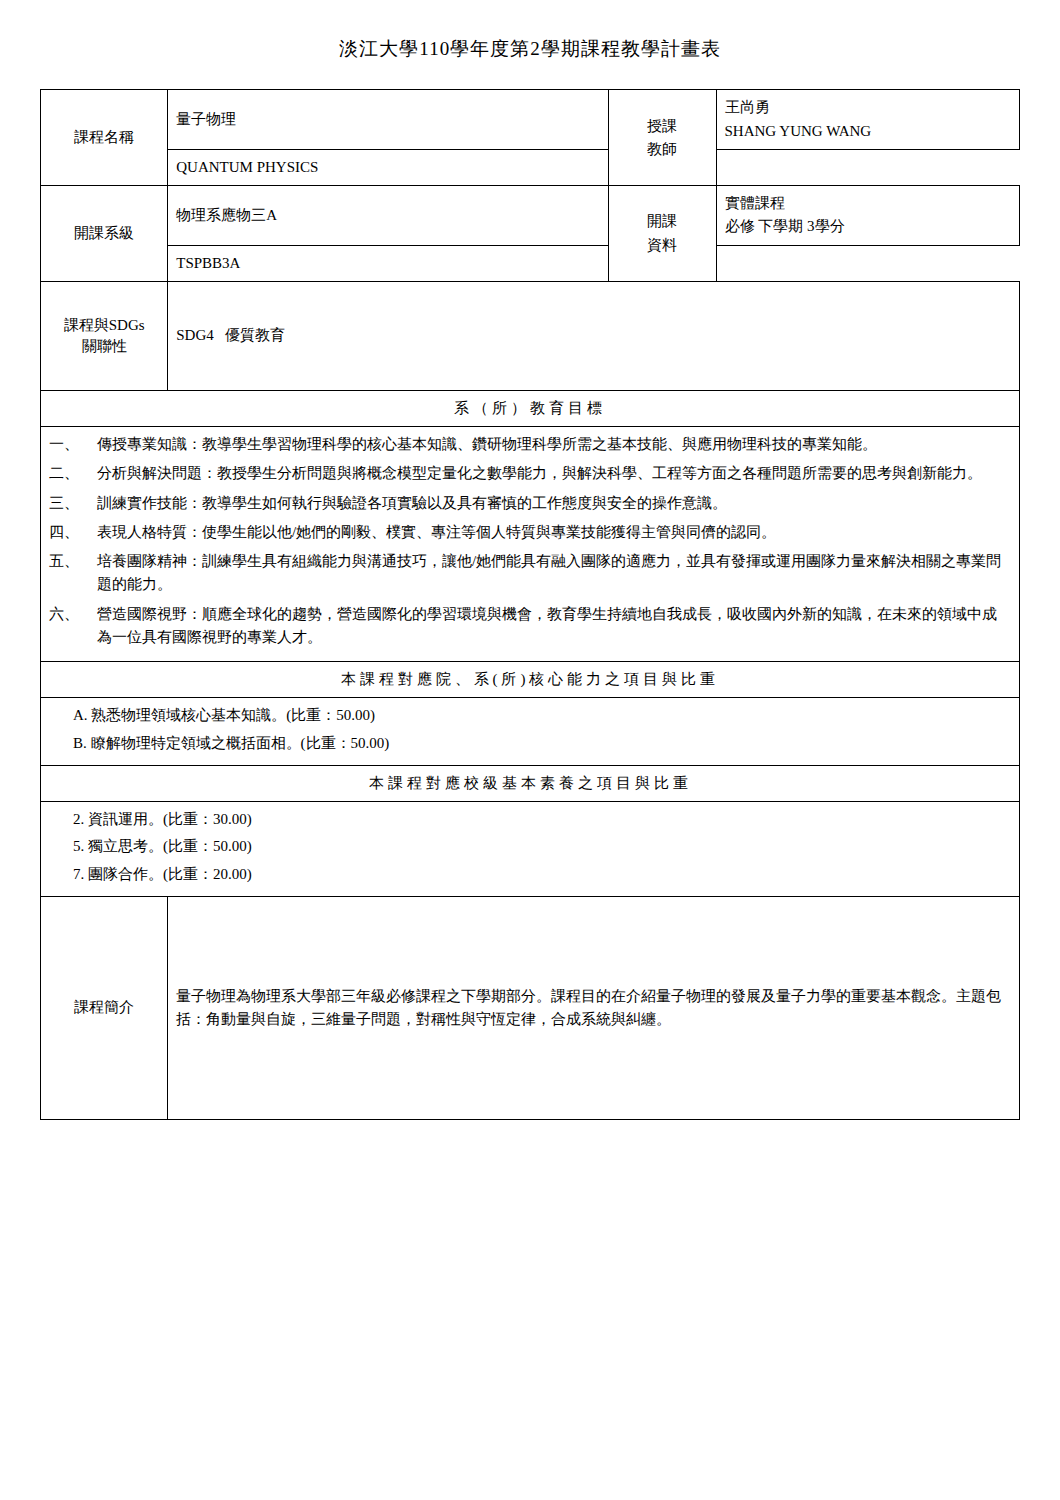淡江大學110學年度第2學期課程教學計畫表
| 課程名稱 | 量子物理 | 授課 教師 | 王尚勇 SHANG YUNG WANG |
| QUANTUM PHYSICS |
| 開課系級 | 物理系應物三A | 開課 資料 | 實體課程 必修 下學期 3學分 |
| TSPBB3A |
| 課程與SDGs 關聯性 | SDG4 優質教育 |
| 系（所）教育目標 |
| 一、 傳授專業知識：教導學生學習物理科學的核心基本知識、鑽研物理科學所需之基本技能、與應用物理科技的專業知能。 二、 分析與解決問題：教授學生分析問題與將概念模型定量化之數學能力，與解決科學、工程等方面之各種問題所需要的思考與創新能力。 三、 訓練實作技能：教導學生如何執行與驗證各項實驗以及具有審慎的工作態度與安全的操作意識。 四、 表現人格特質：使學生能以他/她們的剛毅、樸實、專注等個人特質與專業技能獲得主管與同儕的認同。 五、 培養團隊精神：訓練學生具有組織能力與溝通技巧，讓他/她們能具有融入團隊的適應力，並具有發揮或運用團隊力量來解決相關之專業問題的能力。 六、 營造國際視野：順應全球化的趨勢，營造國際化的學習環境與機會，教育學生持續地自我成長，吸收國內外新的知識，在未來的領域中成為一位具有國際視野的專業人才。 |
| 本課程對應院、系(所)核心能力之項目與比重 |
| A. 熟悉物理領域核心基本知識。(比重：50.00) B. 瞭解物理特定領域之概括面相。(比重：50.00) |
| 本課程對應校級基本素養之項目與比重 |
| 2. 資訊運用。(比重：30.00) 5. 獨立思考。(比重：50.00) 7. 團隊合作。(比重：20.00) |
| 課程簡介 | 量子物理為物理系大學部三年級必修課程之下學期部分。課程目的在介紹量子物理的發展及量子力學的重要基本觀念。主題包括：角動量與自旋，三維量子問題，對稱性與守恆定律，合成系統與糾纏。 |